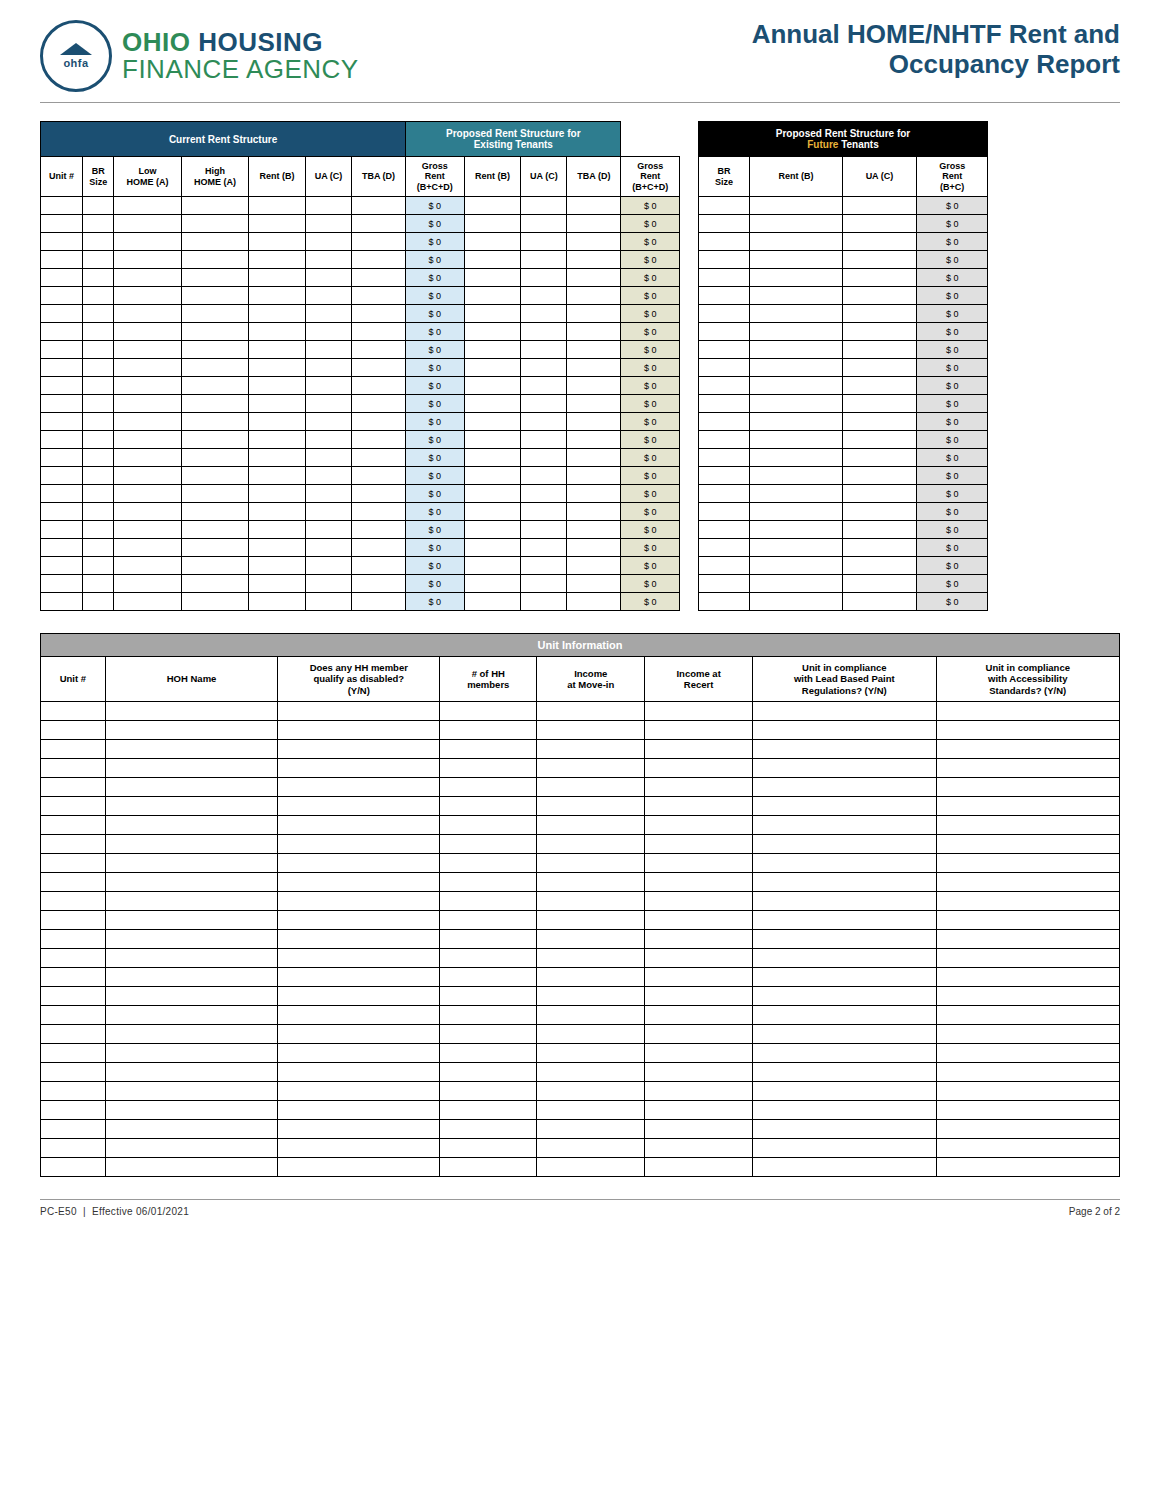ohfa
OHIO HOUSING
FINANCE AGENCY
Annual HOME/NHTF Rent and
Occupancy Report
| Current Rent Structure | Proposed Rent Structure for Existing Tenants |
| Unit # | BR Size | Low HOME (A) | High HOME (A) | Rent (B) | UA (C) | TBA (D) | Gross Rent (B+C+D) | Rent (B) | UA (C) | TBA (D) | Gross Rent (B+C+D) |
| | | | | | | | $ 0 | | | | $ 0 |
| | | | | | | | $ 0 | | | | $ 0 |
| | | | | | | | $ 0 | | | | $ 0 |
| | | | | | | | $ 0 | | | | $ 0 |
| | | | | | | | $ 0 | | | | $ 0 |
| | | | | | | | $ 0 | | | | $ 0 |
| | | | | | | | $ 0 | | | | $ 0 |
| | | | | | | | $ 0 | | | | $ 0 |
| | | | | | | | $ 0 | | | | $ 0 |
| | | | | | | | $ 0 | | | | $ 0 |
| | | | | | | | $ 0 | | | | $ 0 |
| | | | | | | | $ 0 | | | | $ 0 |
| | | | | | | | $ 0 | | | | $ 0 |
| | | | | | | | $ 0 | | | | $ 0 |
| | | | | | | | $ 0 | | | | $ 0 |
| | | | | | | | $ 0 | | | | $ 0 |
| | | | | | | | $ 0 | | | | $ 0 |
| | | | | | | | $ 0 | | | | $ 0 |
| | | | | | | | $ 0 | | | | $ 0 |
| | | | | | | | $ 0 | | | | $ 0 |
| | | | | | | | $ 0 | | | | $ 0 |
| | | | | | | | $ 0 | | | | $ 0 |
| | | | | | | | $ 0 | | | | $ 0 |
| Proposed Rent Structure for Future Tenants |
| BR Size | Rent (B) | UA (C) | Gross Rent (B+C) |
| | | | $ 0 |
| | | | $ 0 |
| | | | $ 0 |
| | | | $ 0 |
| | | | $ 0 |
| | | | $ 0 |
| | | | $ 0 |
| | | | $ 0 |
| | | | $ 0 |
| | | | $ 0 |
| | | | $ 0 |
| | | | $ 0 |
| | | | $ 0 |
| | | | $ 0 |
| | | | $ 0 |
| | | | $ 0 |
| | | | $ 0 |
| | | | $ 0 |
| | | | $ 0 |
| | | | $ 0 |
| | | | $ 0 |
| | | | $ 0 |
| | | | $ 0 |
| Unit Information |
| Unit # | HOH Name | Does any HH member qualify as disabled? (Y/N) | # of HH members | Income at Move-in | Income at Recert | Unit in compliance with Lead Based Paint Regulations? (Y/N) | Unit in compliance with Accessibility Standards? (Y/N) |
PC-E50 | Effective 06/01/2021
Page 2 of 2